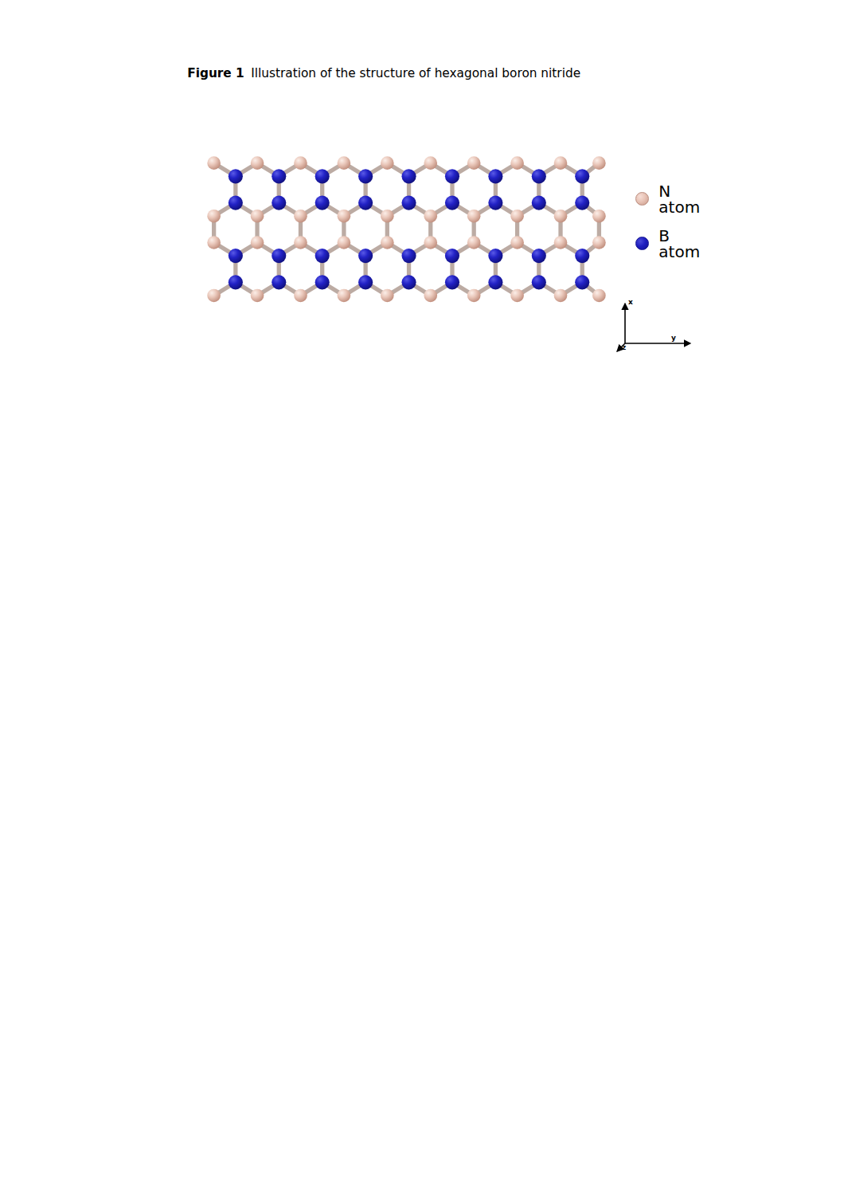Figure 1 Illustration of the structure of hexagonal boron nitride
N atom
B atom
x y z